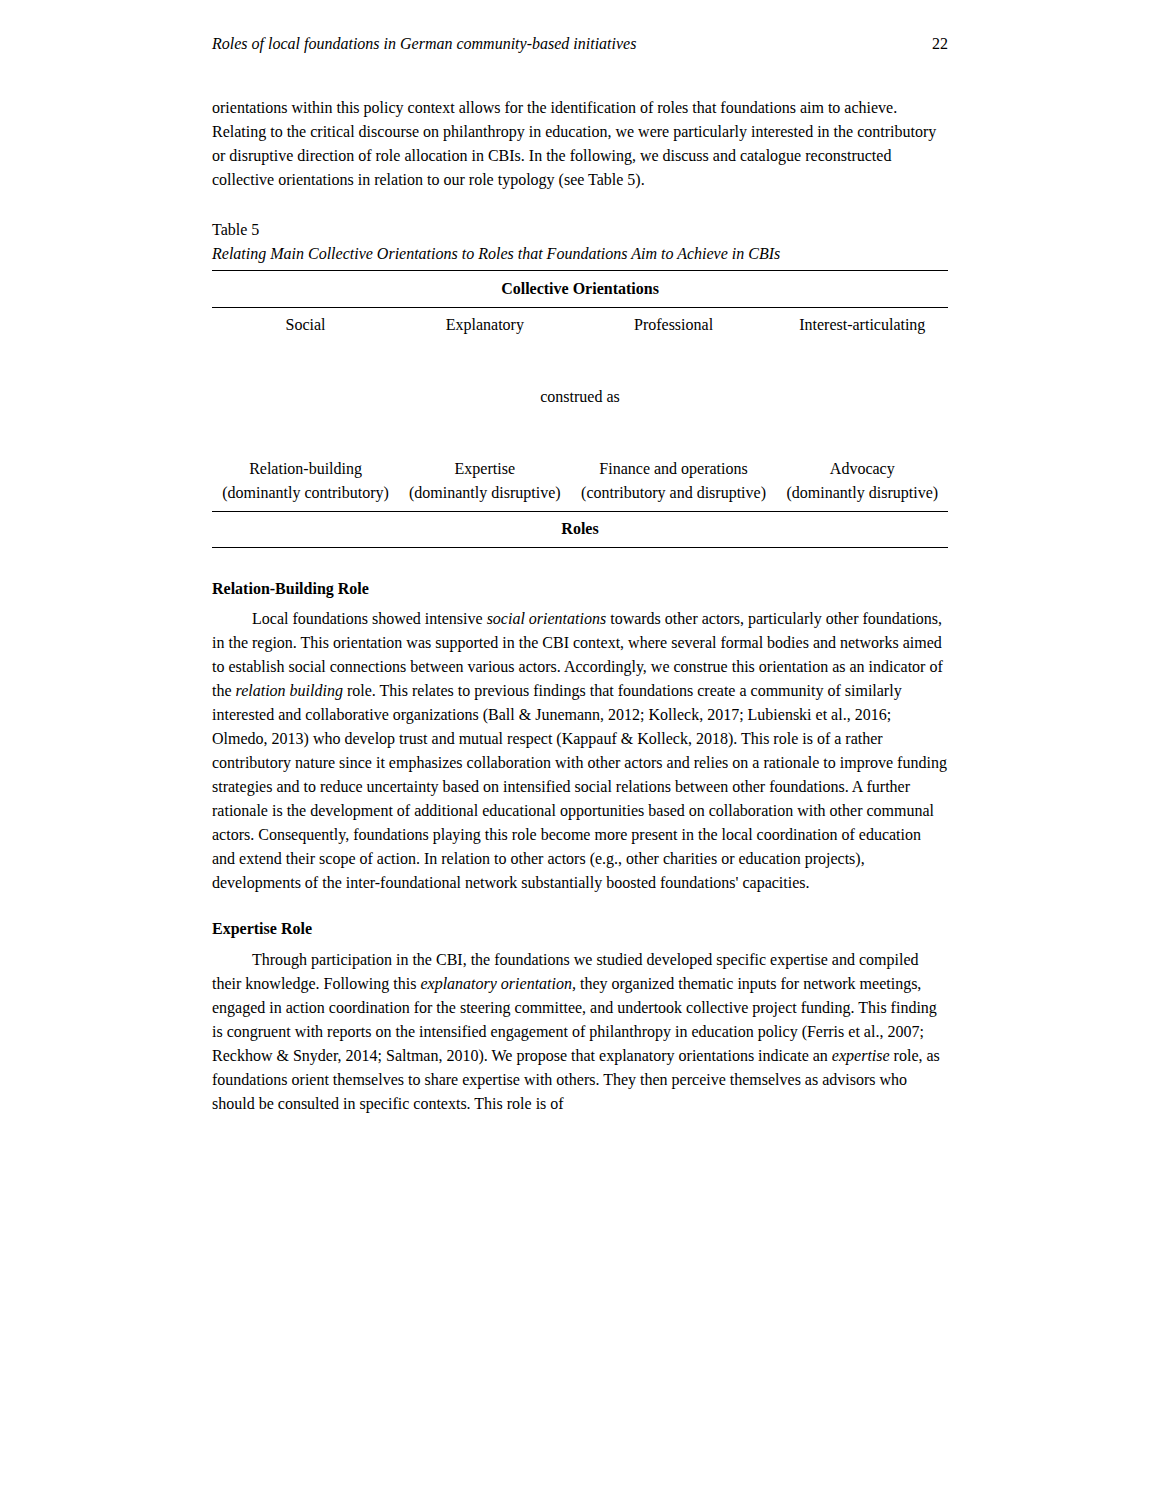Roles of local foundations in German community-based initiatives
22
orientations within this policy context allows for the identification of roles that foundations aim to achieve. Relating to the critical discourse on philanthropy in education, we were particularly interested in the contributory or disruptive direction of role allocation in CBIs. In the following, we discuss and catalogue reconstructed collective orientations in relation to our role typology (see Table 5).
Table 5 Relating Main Collective Orientations to Roles that Foundations Aim to Achieve in CBIs
| Collective Orientations |
| Social | Explanatory | Professional | Interest-articulating |
| construed as |
| Relation-building (dominantly contributory) | Expertise (dominantly disruptive) | Finance and operations (contributory and disruptive) | Advocacy (dominantly disruptive) |
| Roles |
Relation-Building Role
Local foundations showed intensive social orientations towards other actors, particularly other foundations, in the region. This orientation was supported in the CBI context, where several formal bodies and networks aimed to establish social connections between various actors. Accordingly, we construe this orientation as an indicator of the relation building role. This relates to previous findings that foundations create a community of similarly interested and collaborative organizations (Ball & Junemann, 2012; Kolleck, 2017; Lubienski et al., 2016; Olmedo, 2013) who develop trust and mutual respect (Kappauf & Kolleck, 2018). This role is of a rather contributory nature since it emphasizes collaboration with other actors and relies on a rationale to improve funding strategies and to reduce uncertainty based on intensified social relations between other foundations. A further rationale is the development of additional educational opportunities based on collaboration with other communal actors. Consequently, foundations playing this role become more present in the local coordination of education and extend their scope of action. In relation to other actors (e.g., other charities or education projects), developments of the inter-foundational network substantially boosted foundations' capacities.
Expertise Role
Through participation in the CBI, the foundations we studied developed specific expertise and compiled their knowledge. Following this explanatory orientation, they organized thematic inputs for network meetings, engaged in action coordination for the steering committee, and undertook collective project funding. This finding is congruent with reports on the intensified engagement of philanthropy in education policy (Ferris et al., 2007; Reckhow & Snyder, 2014; Saltman, 2010). We propose that explanatory orientations indicate an expertise role, as foundations orient themselves to share expertise with others. They then perceive themselves as advisors who should be consulted in specific contexts. This role is of